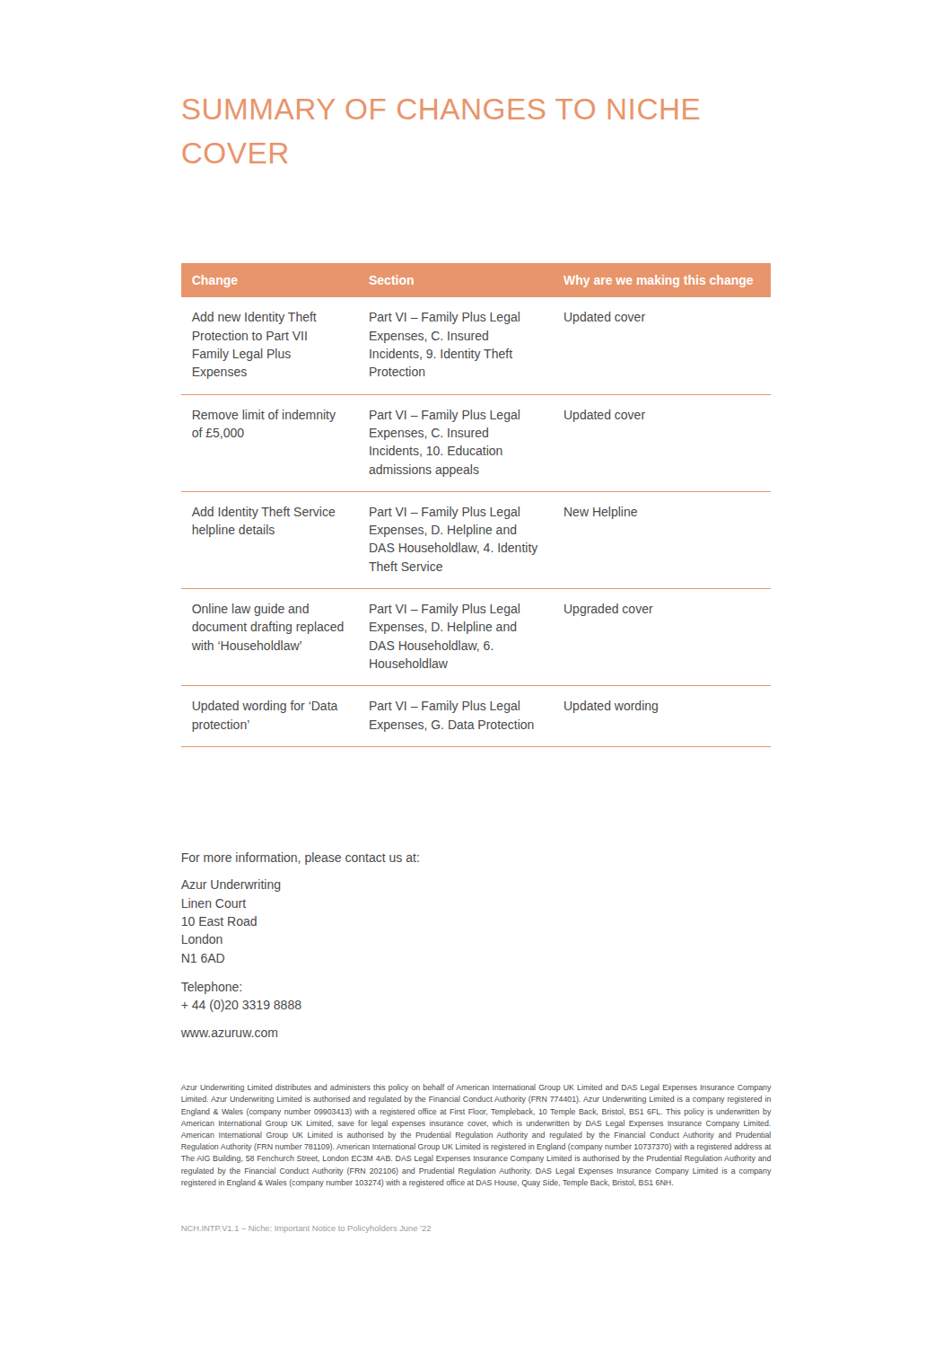Summary of changes to Niche cover
| Change | Section | Why are we making this change |
| --- | --- | --- |
| Add new Identity Theft Protection to Part VII Family Legal Plus Expenses | Part VI – Family Plus Legal Expenses, C. Insured Incidents, 9. Identity Theft Protection | Updated cover |
| Remove limit of indemnity of £5,000 | Part VI – Family Plus Legal Expenses, C. Insured Incidents, 10. Education admissions appeals | Updated cover |
| Add Identity Theft Service helpline details | Part VI – Family Plus Legal Expenses, D. Helpline and DAS Householdlaw, 4. Identity Theft Service | New Helpline |
| Online law guide and document drafting replaced with ‘Householdlaw’ | Part VI – Family Plus Legal Expenses, D. Helpline and DAS Householdlaw, 6. Householdlaw | Upgraded cover |
| Updated wording for ‘Data protection’ | Part VI – Family Plus Legal Expenses, G. Data Protection | Updated wording |
For more information, please contact us at:
Azur Underwriting Linen Court 10 East Road London N1 6AD
Telephone: + 44 (0)20 3319 8888
www.azuruw.com
Azur Underwriting Limited distributes and administers this policy on behalf of American International Group UK Limited and DAS Legal Expenses Insurance Company Limited. Azur Underwriting Limited is authorised and regulated by the Financial Conduct Authority (FRN 774401). Azur Underwriting Limited is a company registered in England & Wales (company number 09903413) with a registered office at First Floor, Templeback, 10 Temple Back, Bristol, BS1 6FL. This policy is underwritten by American International Group UK Limited, save for legal expenses insurance cover, which is underwritten by DAS Legal Expenses Insurance Company Limited. American International Group UK Limited is authorised by the Prudential Regulation Authority and regulated by the Financial Conduct Authority and Prudential Regulation Authority (FRN number 781109). American International Group UK Limited is registered in England (company number 10737370) with a registered address at The AIG Building, 58 Fenchurch Street, London EC3M 4AB. DAS Legal Expenses Insurance Company Limited is authorised by the Prudential Regulation Authority and regulated by the Financial Conduct Authority (FRN 202106) and Prudential Regulation Authority. DAS Legal Expenses Insurance Company Limited is a company registered in England & Wales (company number 103274) with a registered office at DAS House, Quay Side, Temple Back, Bristol, BS1 6NH.
NCH.INTP.V1.1 – Niche: Important Notice to Policyholders June ’22